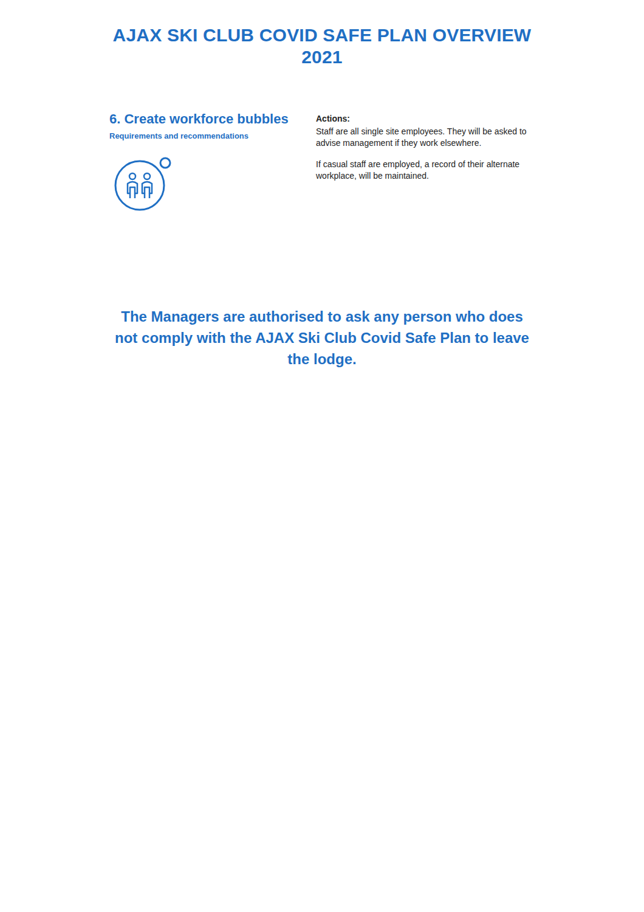AJAX SKI CLUB COVID SAFE PLAN OVERVIEW 2021
6. Create workforce bubbles
Requirements and recommendations
Actions:
Staff are all single site employees. They will be asked to advise management if they work elsewhere.
If casual staff are employed, a record of their alternate workplace, will be maintained.
The Managers are authorised to ask any person who does not comply with the AJAX Ski Club Covid Safe Plan to leave the lodge.